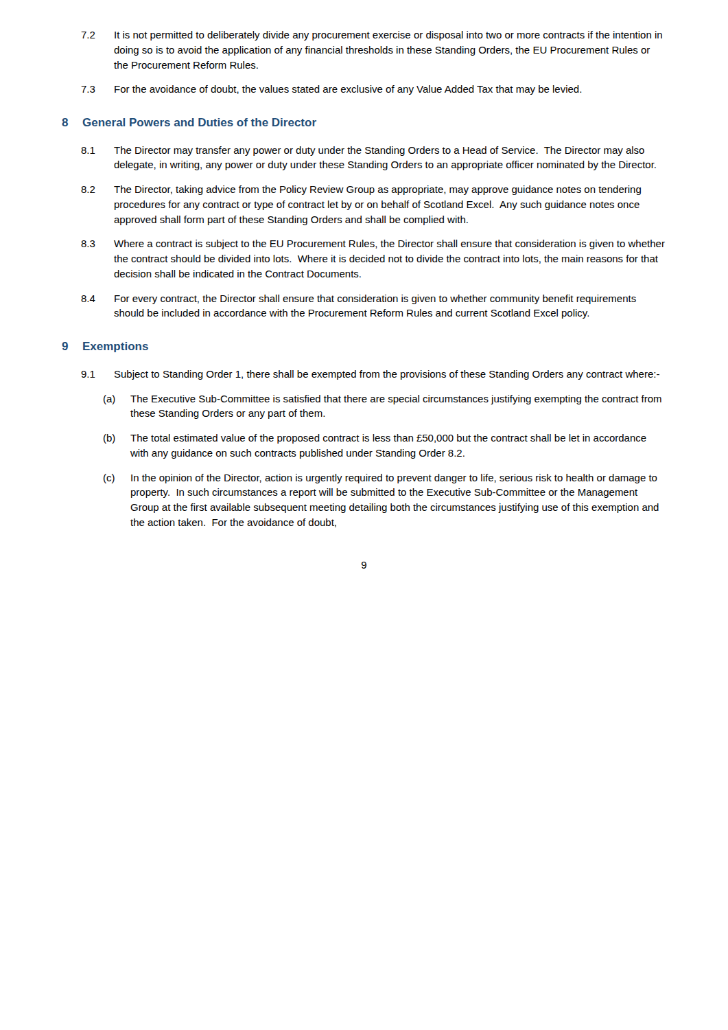7.2
It is not permitted to deliberately divide any procurement exercise or disposal into two or more contracts if the intention in doing so is to avoid the application of any financial thresholds in these Standing Orders, the EU Procurement Rules or the Procurement Reform Rules.
7.3
For the avoidance of doubt, the values stated are exclusive of any Value Added Tax that may be levied.
8 General Powers and Duties of the Director
8.1
The Director may transfer any power or duty under the Standing Orders to a Head of Service. The Director may also delegate, in writing, any power or duty under these Standing Orders to an appropriate officer nominated by the Director.
8.2
The Director, taking advice from the Policy Review Group as appropriate, may approve guidance notes on tendering procedures for any contract or type of contract let by or on behalf of Scotland Excel. Any such guidance notes once approved shall form part of these Standing Orders and shall be complied with.
8.3
Where a contract is subject to the EU Procurement Rules, the Director shall ensure that consideration is given to whether the contract should be divided into lots. Where it is decided not to divide the contract into lots, the main reasons for that decision shall be indicated in the Contract Documents.
8.4
For every contract, the Director shall ensure that consideration is given to whether community benefit requirements should be included in accordance with the Procurement Reform Rules and current Scotland Excel policy.
9 Exemptions
9.1
Subject to Standing Order 1, there shall be exempted from the provisions of these Standing Orders any contract where:-
(a)
The Executive Sub-Committee is satisfied that there are special circumstances justifying exempting the contract from these Standing Orders or any part of them.
(b)
The total estimated value of the proposed contract is less than £50,000 but the contract shall be let in accordance with any guidance on such contracts published under Standing Order 8.2.
(c)
In the opinion of the Director, action is urgently required to prevent danger to life, serious risk to health or damage to property. In such circumstances a report will be submitted to the Executive Sub-Committee or the Management Group at the first available subsequent meeting detailing both the circumstances justifying use of this exemption and the action taken. For the avoidance of doubt,
9